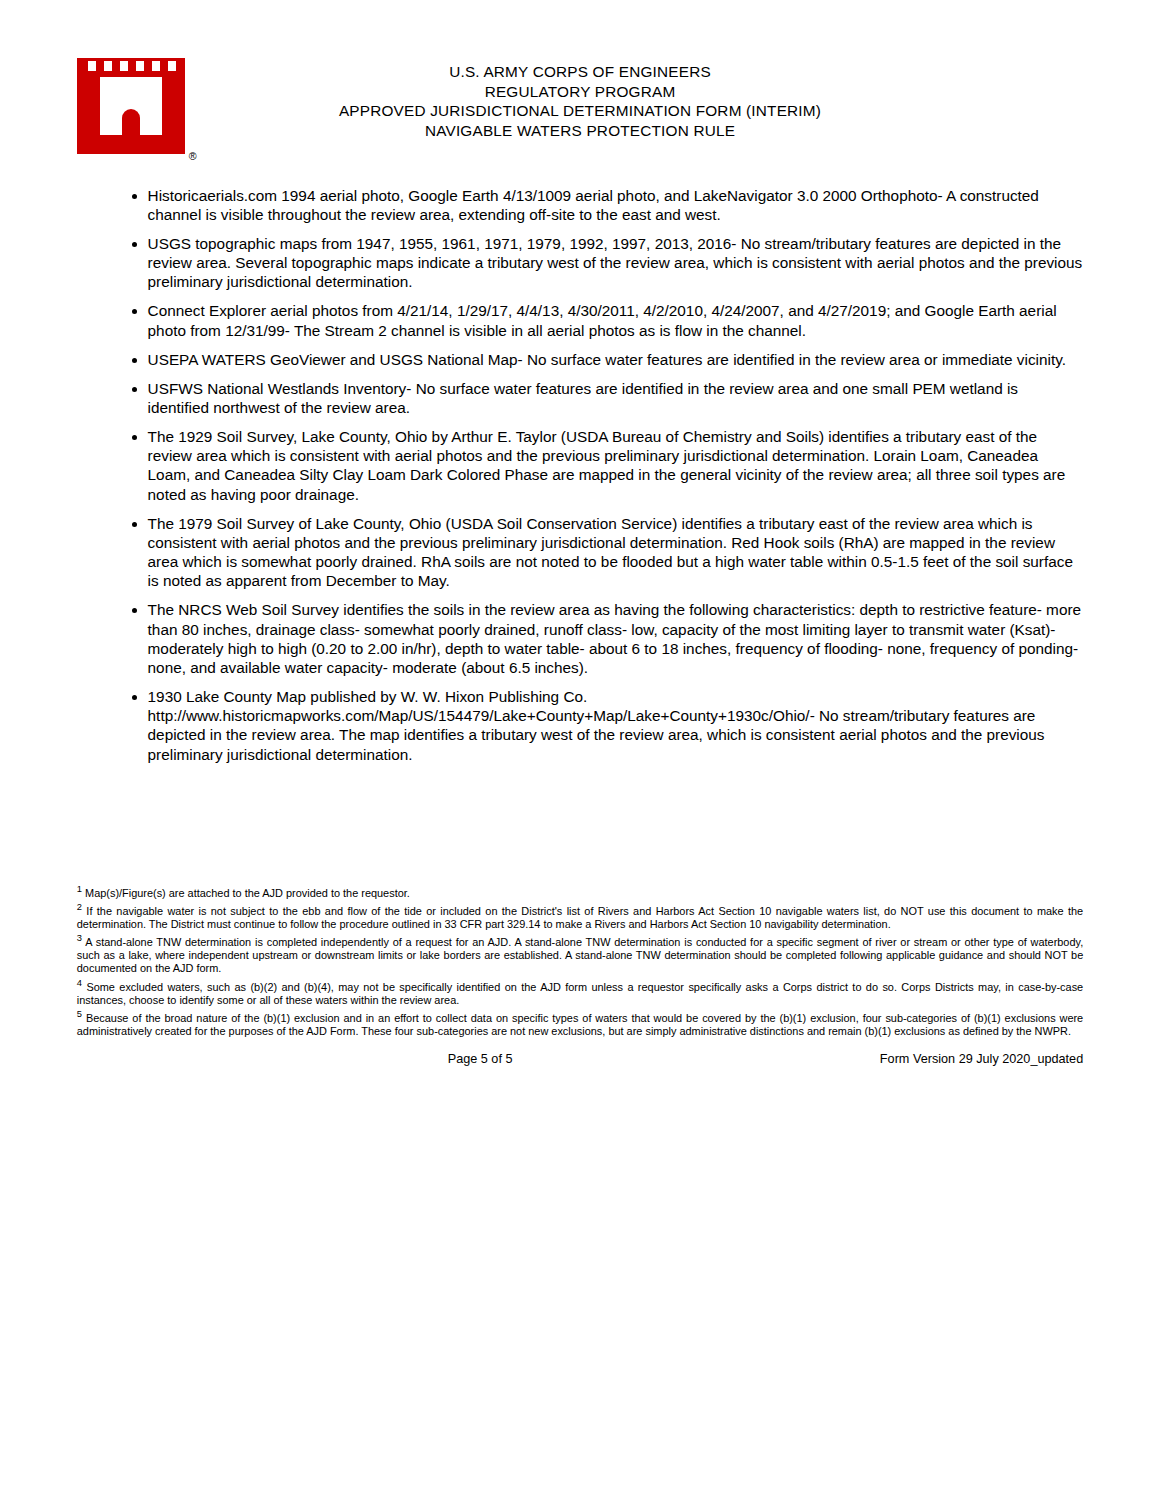®
U.S. ARMY CORPS OF ENGINEERS
REGULATORY PROGRAM
APPROVED JURISDICTIONAL DETERMINATION FORM (INTERIM)
NAVIGABLE WATERS PROTECTION RULE
Historicaerials.com 1994 aerial photo, Google Earth 4/13/1009 aerial photo, and LakeNavigator 3.0 2000 Orthophoto- A constructed channel is visible throughout the review area, extending off-site to the east and west.
USGS topographic maps from 1947, 1955, 1961, 1971, 1979, 1992, 1997, 2013, 2016- No stream/tributary features are depicted in the review area. Several topographic maps indicate a tributary west of the review area, which is consistent with aerial photos and the previous preliminary jurisdictional determination.
Connect Explorer aerial photos from 4/21/14, 1/29/17, 4/4/13, 4/30/2011, 4/2/2010, 4/24/2007, and 4/27/2019; and Google Earth aerial photo from 12/31/99- The Stream 2 channel is visible in all aerial photos as is flow in the channel.
USEPA WATERS GeoViewer and USGS National Map- No surface water features are identified in the review area or immediate vicinity.
USFWS National Westlands Inventory- No surface water features are identified in the review area and one small PEM wetland is identified northwest of the review area.
The 1929 Soil Survey, Lake County, Ohio by Arthur E. Taylor (USDA Bureau of Chemistry and Soils) identifies a tributary east of the review area which is consistent with aerial photos and the previous preliminary jurisdictional determination. Lorain Loam, Caneadea Loam, and Caneadea Silty Clay Loam Dark Colored Phase are mapped in the general vicinity of the review area; all three soil types are noted as having poor drainage.
The 1979 Soil Survey of Lake County, Ohio (USDA Soil Conservation Service) identifies a tributary east of the review area which is consistent with aerial photos and the previous preliminary jurisdictional determination. Red Hook soils (RhA) are mapped in the review area which is somewhat poorly drained. RhA soils are not noted to be flooded but a high water table within 0.5-1.5 feet of the soil surface is noted as apparent from December to May.
The NRCS Web Soil Survey identifies the soils in the review area as having the following characteristics: depth to restrictive feature- more than 80 inches, drainage class- somewhat poorly drained, runoff class- low, capacity of the most limiting layer to transmit water (Ksat)- moderately high to high (0.20 to 2.00 in/hr), depth to water table- about 6 to 18 inches, frequency of flooding- none, frequency of ponding- none, and available water capacity- moderate (about 6.5 inches).
1930 Lake County Map published by W. W. Hixon Publishing Co. http://www.historicmapworks.com/Map/US/154479/Lake+County+Map/Lake+County+1930c/Ohio/- No stream/tributary features are depicted in the review area. The map identifies a tributary west of the review area, which is consistent aerial photos and the previous preliminary jurisdictional determination.
1 Map(s)/Figure(s) are attached to the AJD provided to the requestor.
2 If the navigable water is not subject to the ebb and flow of the tide or included on the District's list of Rivers and Harbors Act Section 10 navigable waters list, do NOT use this document to make the determination. The District must continue to follow the procedure outlined in 33 CFR part 329.14 to make a Rivers and Harbors Act Section 10 navigability determination.
3 A stand-alone TNW determination is completed independently of a request for an AJD. A stand-alone TNW determination is conducted for a specific segment of river or stream or other type of waterbody, such as a lake, where independent upstream or downstream limits or lake borders are established. A stand-alone TNW determination should be completed following applicable guidance and should NOT be documented on the AJD form.
4 Some excluded waters, such as (b)(2) and (b)(4), may not be specifically identified on the AJD form unless a requestor specifically asks a Corps district to do so. Corps Districts may, in case-by-case instances, choose to identify some or all of these waters within the review area.
5 Because of the broad nature of the (b)(1) exclusion and in an effort to collect data on specific types of waters that would be covered by the (b)(1) exclusion, four sub-categories of (b)(1) exclusions were administratively created for the purposes of the AJD Form. These four sub-categories are not new exclusions, but are simply administrative distinctions and remain (b)(1) exclusions as defined by the NWPR.
Page 5 of 5
Form Version 29 July 2020_updated